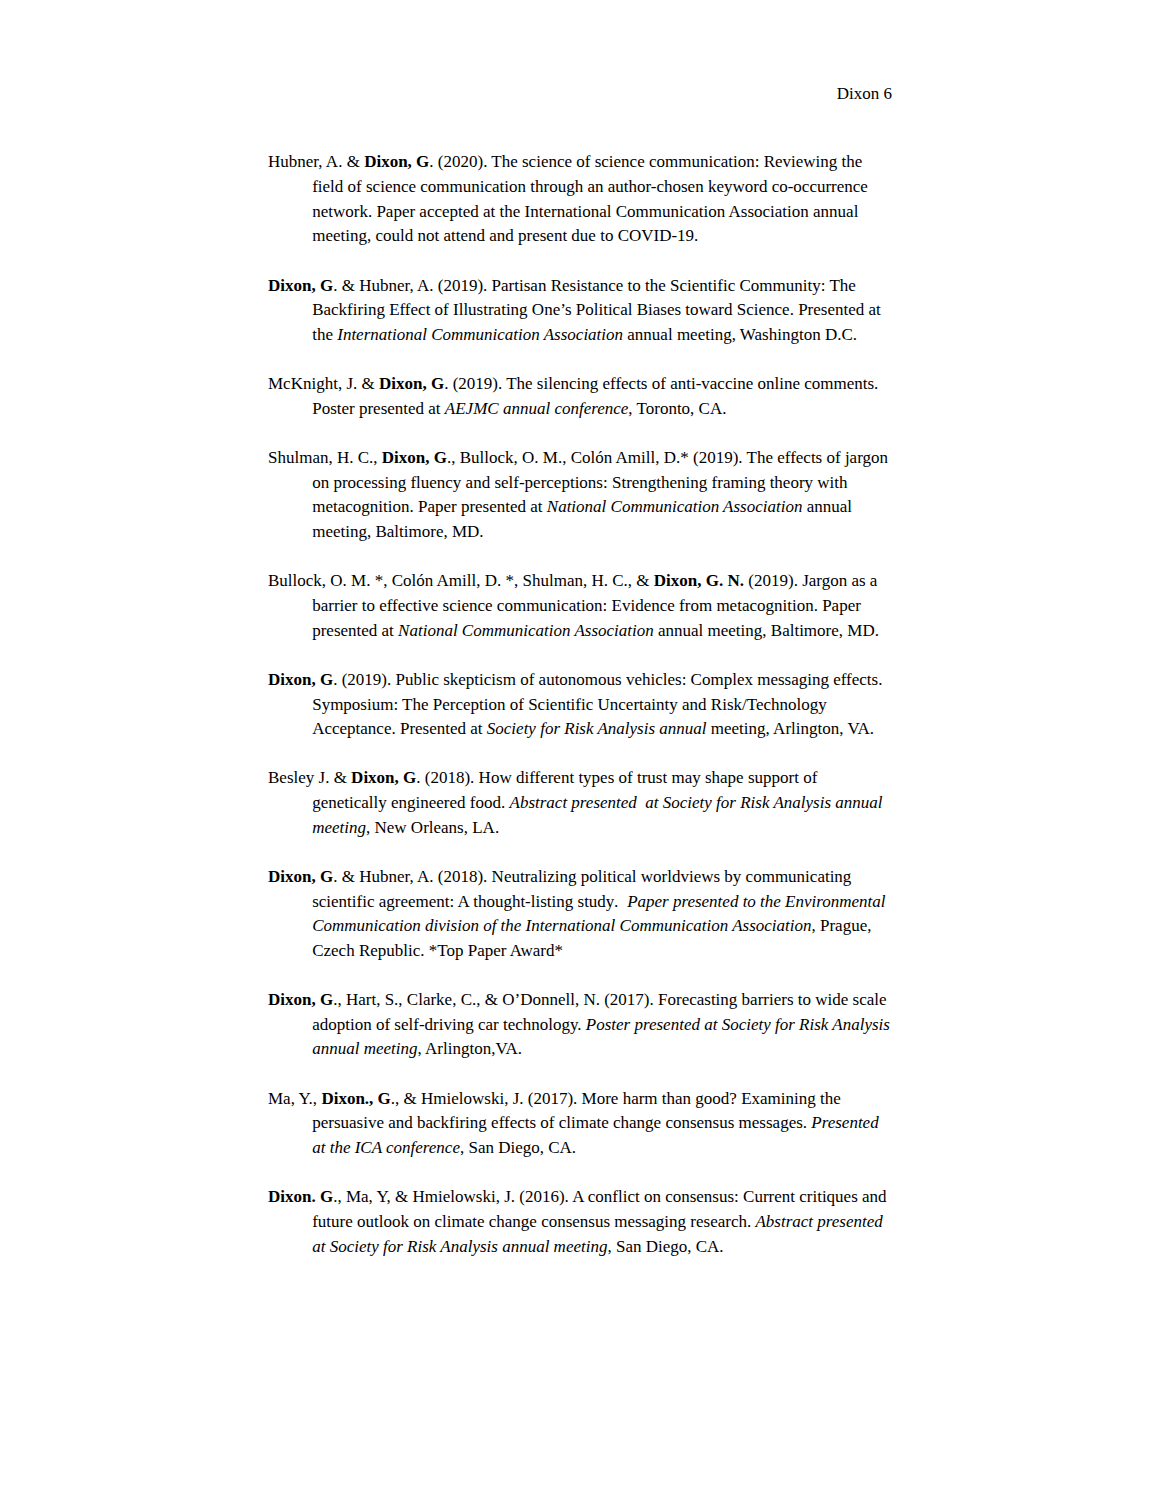Dixon 6
Hubner, A. & Dixon, G. (2020). The science of science communication: Reviewing the field of science communication through an author-chosen keyword co-occurrence network. Paper accepted at the International Communication Association annual meeting, could not attend and present due to COVID-19.
Dixon, G. & Hubner, A. (2019). Partisan Resistance to the Scientific Community: The Backfiring Effect of Illustrating One’s Political Biases toward Science. Presented at the International Communication Association annual meeting, Washington D.C.
McKnight, J. & Dixon, G. (2019). The silencing effects of anti-vaccine online comments. Poster presented at AEJMC annual conference, Toronto, CA.
Shulman, H. C., Dixon, G., Bullock, O. M., Colón Amill, D.* (2019). The effects of jargon on processing fluency and self-perceptions: Strengthening framing theory with metacognition. Paper presented at National Communication Association annual meeting, Baltimore, MD.
Bullock, O. M. *, Colón Amill, D. *, Shulman, H. C., & Dixon, G. N. (2019). Jargon as a barrier to effective science communication: Evidence from metacognition. Paper presented at National Communication Association annual meeting, Baltimore, MD.
Dixon, G. (2019). Public skepticism of autonomous vehicles: Complex messaging effects. Symposium: The Perception of Scientific Uncertainty and Risk/Technology Acceptance. Presented at Society for Risk Analysis annual meeting, Arlington, VA.
Besley J. & Dixon, G. (2018). How different types of trust may shape support of genetically engineered food. Abstract presented at Society for Risk Analysis annual meeting, New Orleans, LA.
Dixon, G. & Hubner, A. (2018). Neutralizing political worldviews by communicating scientific agreement: A thought-listing study. Paper presented to the Environmental Communication division of the International Communication Association, Prague, Czech Republic. *Top Paper Award*
Dixon, G., Hart, S., Clarke, C., & O’Donnell, N. (2017). Forecasting barriers to wide scale adoption of self-driving car technology. Poster presented at Society for Risk Analysis annual meeting, Arlington,VA.
Ma, Y., Dixon., G., & Hmielowski, J. (2017). More harm than good? Examining the persuasive and backfiring effects of climate change consensus messages. Presented at the ICA conference, San Diego, CA.
Dixon. G., Ma, Y, & Hmielowski, J. (2016). A conflict on consensus: Current critiques and future outlook on climate change consensus messaging research. Abstract presented at Society for Risk Analysis annual meeting, San Diego, CA.